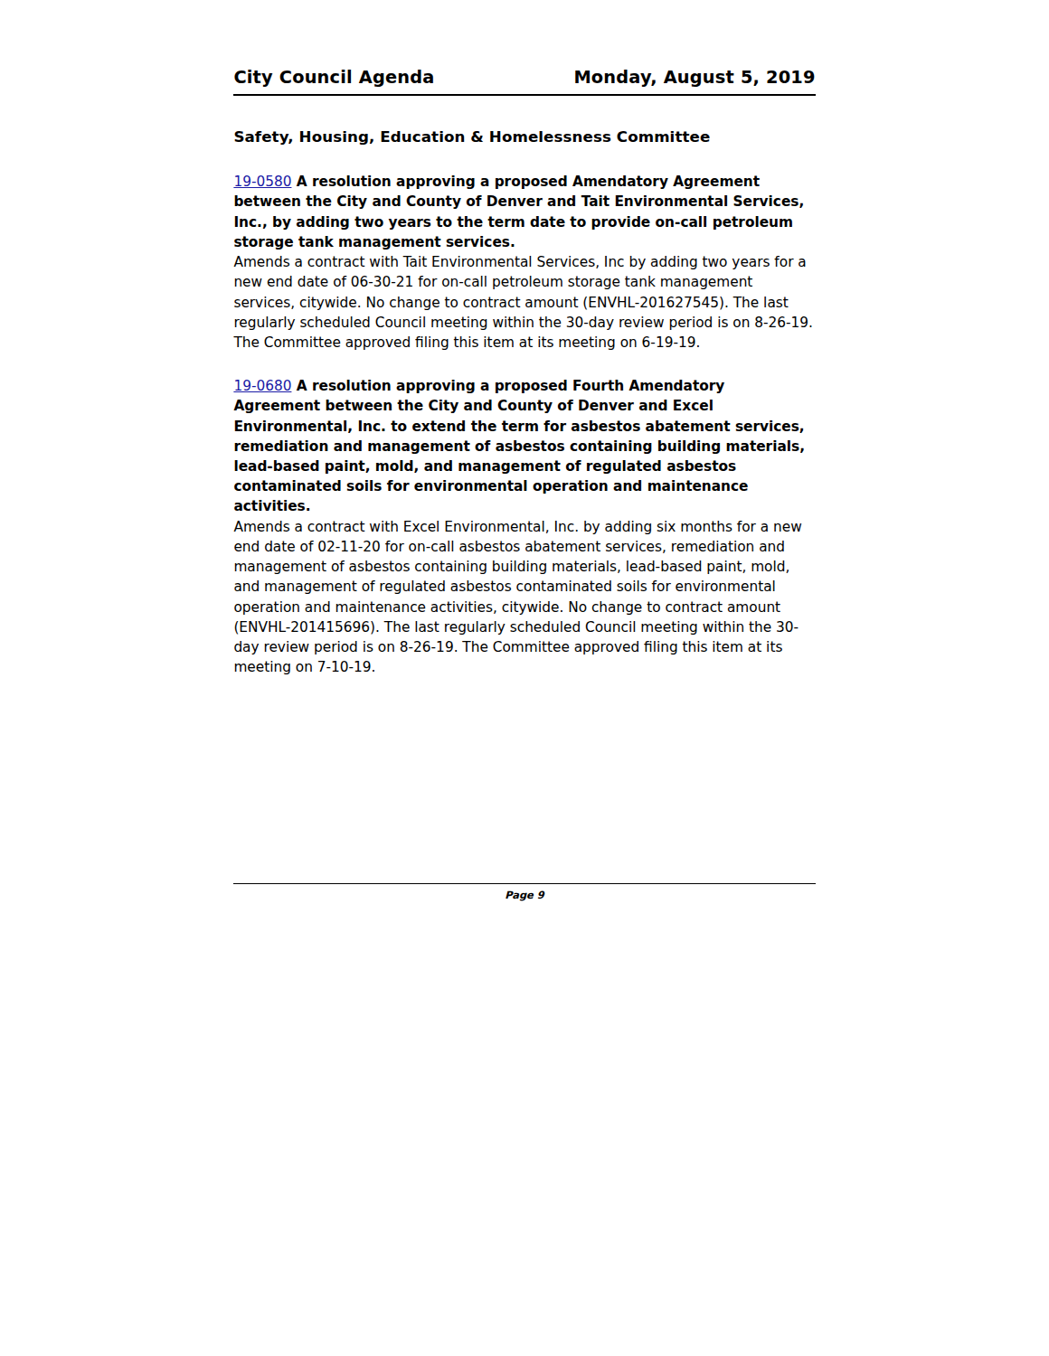City Council Agenda
Monday, August 5, 2019
Safety, Housing, Education & Homelessness Committee
19-0580 A resolution approving a proposed Amendatory Agreement between the City and County of Denver and Tait Environmental Services, Inc., by adding two years to the term date to provide on-call petroleum storage tank management services.
Amends a contract with Tait Environmental Services, Inc by adding two years for a new end date of 06-30-21 for on-call petroleum storage tank management services, citywide. No change to contract amount (ENVHL-201627545). The last regularly scheduled Council meeting within the 30-day review period is on 8-26-19. The Committee approved filing this item at its meeting on 6-19-19.
19-0680 A resolution approving a proposed Fourth Amendatory Agreement between the City and County of Denver and Excel Environmental, Inc. to extend the term for asbestos abatement services, remediation and management of asbestos containing building materials, lead-based paint, mold, and management of regulated asbestos contaminated soils for environmental operation and maintenance activities.
Amends a contract with Excel Environmental, Inc. by adding six months for a new end date of 02-11-20 for on-call asbestos abatement services, remediation and management of asbestos containing building materials, lead-based paint, mold, and management of regulated asbestos contaminated soils for environmental operation and maintenance activities, citywide. No change to contract amount (ENVHL-201415696). The last regularly scheduled Council meeting within the 30-day review period is on 8-26-19. The Committee approved filing this item at its meeting on 7-10-19.
Page 9